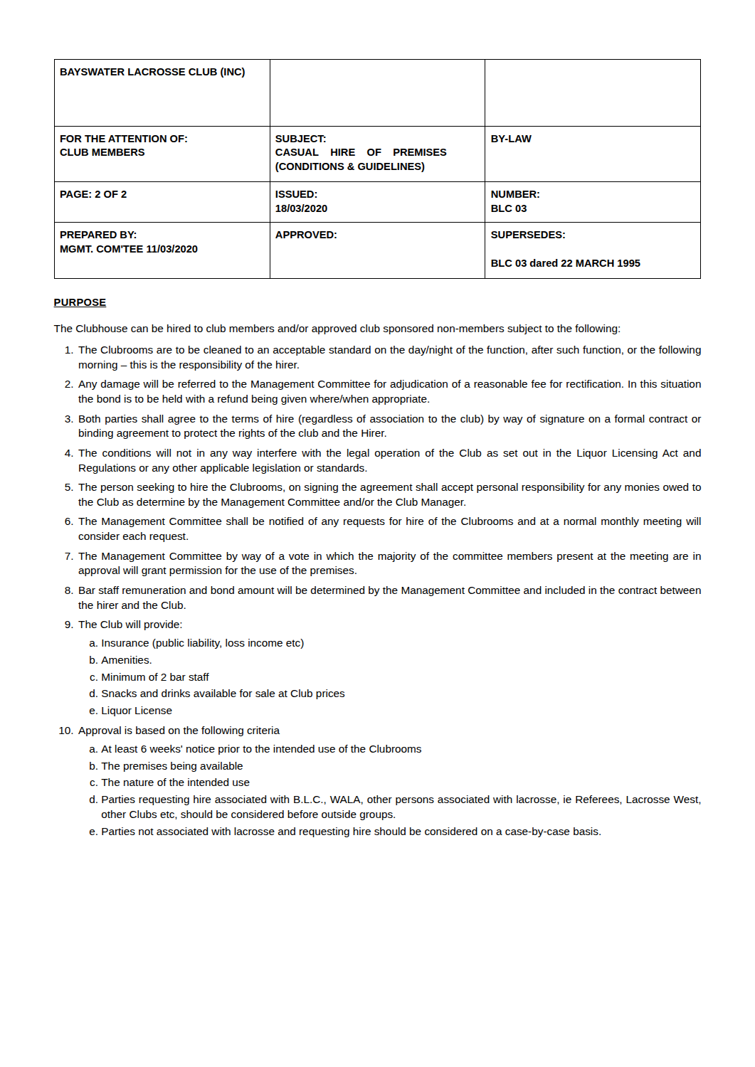| BAYSWATER LACROSSE CLUB (INC) | | |
| FOR THE ATTENTION OF: CLUB MEMBERS | SUBJECT: CASUAL HIRE OF PREMISES (CONDITIONS & GUIDELINES) | BY-LAW |
| PAGE: 2 OF 2 | ISSUED: 18/03/2020 | NUMBER: BLC 03 |
| PREPARED BY: MGMT. COM'TEE 11/03/2020 | APPROVED: | SUPERSEDES: BLC 03 dared 22 MARCH 1995 |
PURPOSE
The Clubhouse can be hired to club members and/or approved club sponsored non-members subject to the following:
The Clubrooms are to be cleaned to an acceptable standard on the day/night of the function, after such function, or the following morning – this is the responsibility of the hirer.
Any damage will be referred to the Management Committee for adjudication of a reasonable fee for rectification. In this situation the bond is to be held with a refund being given where/when appropriate.
Both parties shall agree to the terms of hire (regardless of association to the club) by way of signature on a formal contract or binding agreement to protect the rights of the club and the Hirer.
The conditions will not in any way interfere with the legal operation of the Club as set out in the Liquor Licensing Act and Regulations or any other applicable legislation or standards.
The person seeking to hire the Clubrooms, on signing the agreement shall accept personal responsibility for any monies owed to the Club as determine by the Management Committee and/or the Club Manager.
The Management Committee shall be notified of any requests for hire of the Clubrooms and at a normal monthly meeting will consider each request.
The Management Committee by way of a vote in which the majority of the committee members present at the meeting are in approval will grant permission for the use of the premises.
Bar staff remuneration and bond amount will be determined by the Management Committee and included in the contract between the hirer and the Club.
The Club will provide:
Insurance (public liability, loss income etc)
Amenities.
Minimum of 2 bar staff
Snacks and drinks available for sale at Club prices
Liquor License
Approval is based on the following criteria
At least 6 weeks' notice prior to the intended use of the Clubrooms
The premises being available
The nature of the intended use
Parties requesting hire associated with B.L.C., WALA, other persons associated with lacrosse, ie Referees, Lacrosse West, other Clubs etc, should be considered before outside groups.
Parties not associated with lacrosse and requesting hire should be considered on a case-by-case basis.